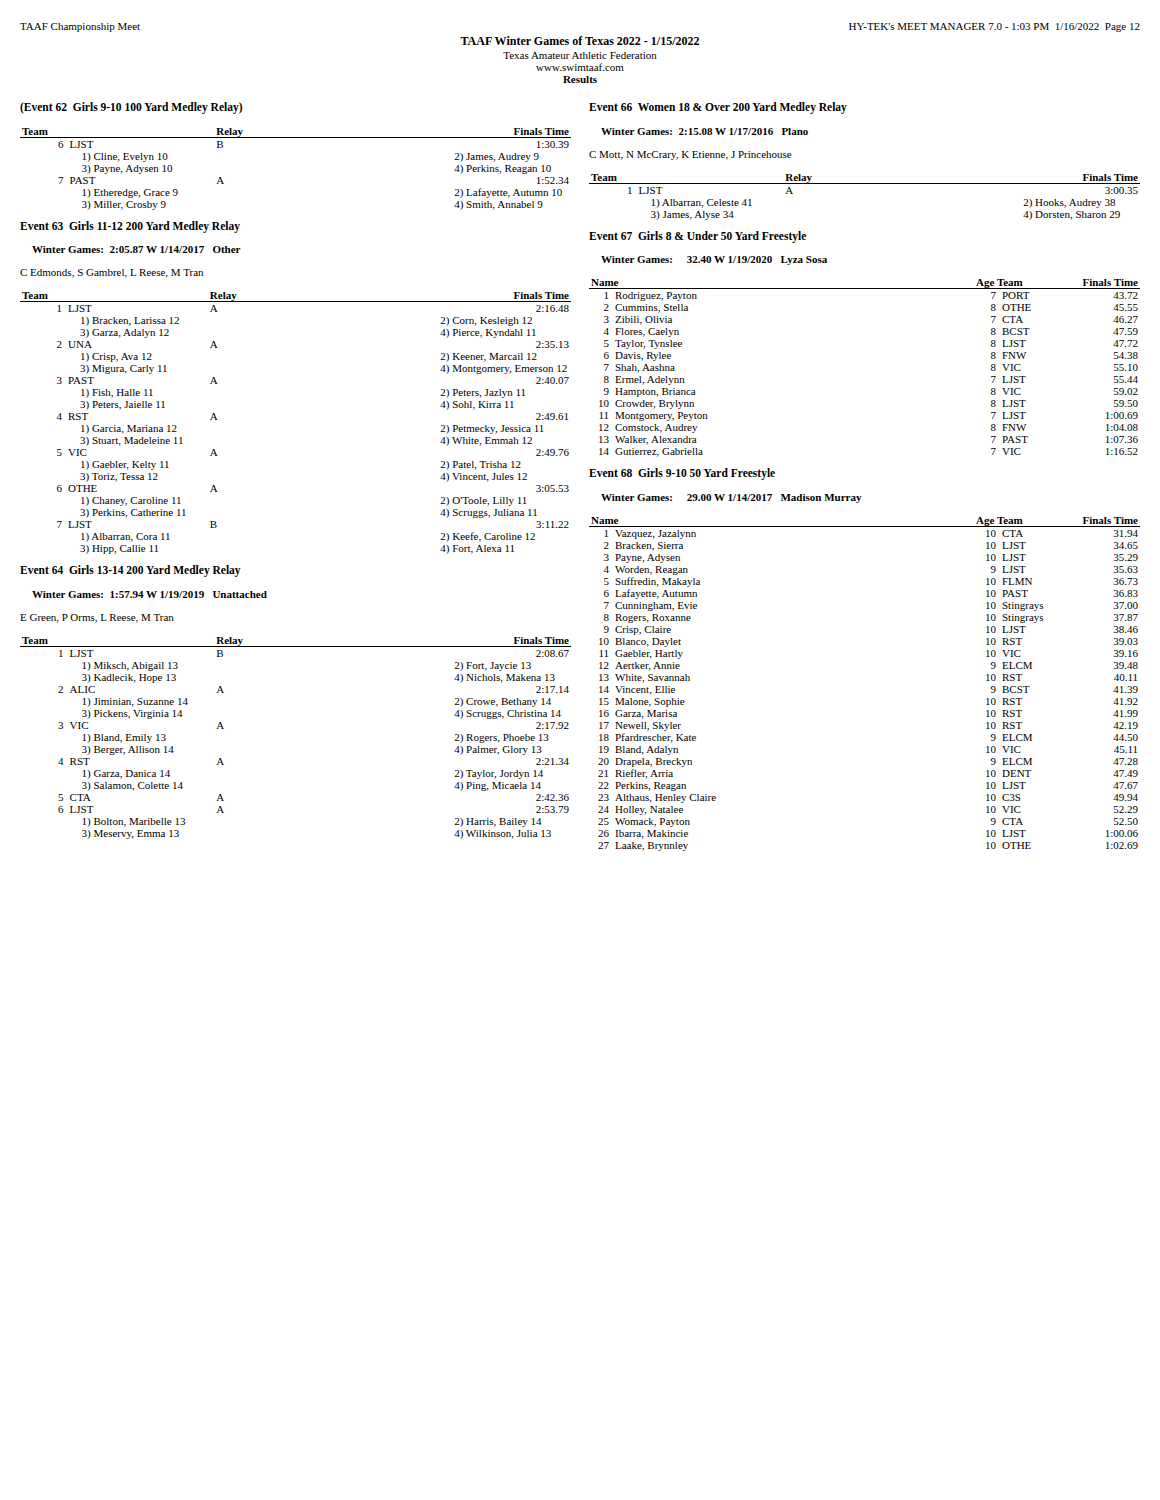TAAF Championship Meet HY-TEK's MEET MANAGER 7.0 - 1:03 PM 1/16/2022 Page 12
TAAF Winter Games of Texas 2022 - 1/15/2022
Texas Amateur Athletic Federation
www.swimtaaf.com
Results
(Event 62 Girls 9-10 100 Yard Medley Relay)
| Team | Relay | Finals Time |
| --- | --- | --- |
| 6 | LJST | B | 1:30.39 |
| | 1) Cline, Evelyn 10 | 2) James, Audrey 9 |
| | 3) Payne, Adysen 10 | 4) Perkins, Reagan 10 |
| 7 | PAST | A | 1:52.34 |
| | 1) Etheredge, Grace 9 | 2) Lafayette, Autumn 10 |
| | 3) Miller, Crosby 9 | 4) Smith, Annabel 9 |
Event 63 Girls 11-12 200 Yard Medley Relay
Winter Games: 2:05.87 W 1/14/2017 Other
C Edmonds, S Gambrel, L Reese, M Tran
| Team | Relay | Finals Time |
| --- | --- | --- |
| 1 | LJST | A | 2:16.48 |
| | 1) Bracken, Larissa 12 | 2) Corn, Kesleigh 12 |
| | 3) Garza, Adalyn 12 | 4) Pierce, Kyndahl 11 |
| 2 | UNA | A | 2:35.13 |
| | 1) Crisp, Ava 12 | 2) Keener, Marcail 12 |
| | 3) Migura, Carly 11 | 4) Montgomery, Emerson 12 |
| 3 | PAST | A | 2:40.07 |
| | 1) Fish, Halle 11 | 2) Peters, Jazlyn 11 |
| | 3) Peters, Jaielle 11 | 4) Sohl, Kirra 11 |
| 4 | RST | A | 2:49.61 |
| | 1) Garcia, Mariana 12 | 2) Petmecky, Jessica 11 |
| | 3) Stuart, Madeleine 11 | 4) White, Emmah 12 |
| 5 | VIC | A | 2:49.76 |
| | 1) Gaebler, Kelty 11 | 2) Patel, Trisha 12 |
| | 3) Toriz, Tessa 12 | 4) Vincent, Jules 12 |
| 6 | OTHE | A | 3:05.53 |
| | 1) Chaney, Caroline 11 | 2) O'Toole, Lilly 11 |
| | 3) Perkins, Catherine 11 | 4) Scruggs, Juliana 11 |
| 7 | LJST | B | 3:11.22 |
| | 1) Albarran, Cora 11 | 2) Keefe, Caroline 12 |
| | 3) Hipp, Callie 11 | 4) Fort, Alexa 11 |
Event 64 Girls 13-14 200 Yard Medley Relay
Winter Games: 1:57.94 W 1/19/2019 Unattached
E Green, P Orms, L Reese, M Tran
| Team | Relay | Finals Time |
| --- | --- | --- |
| 1 | LJST | B | 2:08.67 |
| | 1) Miksch, Abigail 13 | 2) Fort, Jaycie 13 |
| | 3) Kadlecik, Hope 13 | 4) Nichols, Makena 13 |
| 2 | ALIC | A | 2:17.14 |
| | 1) Jiminian, Suzanne 14 | 2) Crowe, Bethany 14 |
| | 3) Pickens, Virginia 14 | 4) Scruggs, Christina 14 |
| 3 | VIC | A | 2:17.92 |
| | 1) Bland, Emily 13 | 2) Rogers, Phoebe 13 |
| | 3) Berger, Allison 14 | 4) Palmer, Glory 13 |
| 4 | RST | A | 2:21.34 |
| | 1) Garza, Danica 14 | 2) Taylor, Jordyn 14 |
| | 3) Salamon, Colette 14 | 4) Ping, Micaela 14 |
| 5 | CTA | A | 2:42.36 |
| 6 | LJST | A | 2:53.79 |
| | 1) Bolton, Maribelle 13 | 2) Harris, Bailey 14 |
| | 3) Meservy, Emma 13 | 4) Wilkinson, Julia 13 |
Event 66 Women 18 & Over 200 Yard Medley Relay
Winter Games: 2:15.08 W 1/17/2016 Plano
C Mott, N McCrary, K Etienne, J Princehouse
| Team | Relay | Finals Time |
| --- | --- | --- |
| 1 | LJST | A | 3:00.35 |
| | 1) Albarran, Celeste 41 | 2) Hooks, Audrey 38 |
| | 3) James, Alyse 34 | 4) Dorsten, Sharon 29 |
Event 67 Girls 8 & Under 50 Yard Freestyle
Winter Games: 32.40 W 1/19/2020 Lyza Sosa
| Name | Age Team | Finals Time |
| --- | --- | --- |
| 1 | Rodriguez, Payton | 7 | PORT | 43.72 |
| 2 | Cummins, Stella | 8 | OTHE | 45.55 |
| 3 | Zibili, Olivia | 7 | CTA | 46.27 |
| 4 | Flores, Caelyn | 8 | BCST | 47.59 |
| 5 | Taylor, Tynslee | 8 | LJST | 47.72 |
| 6 | Davis, Rylee | 8 | FNW | 54.38 |
| 7 | Shah, Aashna | 8 | VIC | 55.10 |
| 8 | Ermel, Adelynn | 7 | LJST | 55.44 |
| 9 | Hampton, Brianca | 8 | VIC | 59.02 |
| 10 | Crowder, Brylynn | 8 | LJST | 59.50 |
| 11 | Montgomery, Peyton | 7 | LJST | 1:00.69 |
| 12 | Comstock, Audrey | 8 | FNW | 1:04.08 |
| 13 | Walker, Alexandra | 7 | PAST | 1:07.36 |
| 14 | Gutierrez, Gabriella | 7 | VIC | 1:16.52 |
Event 68 Girls 9-10 50 Yard Freestyle
Winter Games: 29.00 W 1/14/2017 Madison Murray
| Name | Age Team | Finals Time |
| --- | --- | --- |
| 1 | Vazquez, Jazalynn | 10 | CTA | 31.94 |
| 2 | Bracken, Sierra | 10 | LJST | 34.65 |
| 3 | Payne, Adysen | 10 | LJST | 35.29 |
| 4 | Worden, Reagan | 9 | LJST | 35.63 |
| 5 | Suffredin, Makayla | 10 | FLMN | 36.73 |
| 6 | Lafayette, Autumn | 10 | PAST | 36.83 |
| 7 | Cunningham, Evie | 10 | Stingrays | 37.00 |
| 8 | Rogers, Roxanne | 10 | Stingrays | 37.87 |
| 9 | Crisp, Claire | 10 | LJST | 38.46 |
| 10 | Blanco, Daylet | 10 | RST | 39.03 |
| 11 | Gaebler, Hartly | 10 | VIC | 39.16 |
| 12 | Aertker, Annie | 9 | ELCM | 39.48 |
| 13 | White, Savannah | 10 | RST | 40.11 |
| 14 | Vincent, Ellie | 9 | BCST | 41.39 |
| 15 | Malone, Sophie | 10 | RST | 41.92 |
| 16 | Garza, Marisa | 10 | RST | 41.99 |
| 17 | Newell, Skyler | 10 | RST | 42.19 |
| 18 | Pfardrescher, Kate | 9 | ELCM | 44.50 |
| 19 | Bland, Adalyn | 10 | VIC | 45.11 |
| 20 | Drapela, Breckyn | 9 | ELCM | 47.28 |
| 21 | Riefler, Arria | 10 | DENT | 47.49 |
| 22 | Perkins, Reagan | 10 | LJST | 47.67 |
| 23 | Althaus, Henley Claire | 10 | C3S | 49.94 |
| 24 | Holley, Natalee | 10 | VIC | 52.29 |
| 25 | Womack, Payton | 9 | CTA | 52.50 |
| 26 | Ibarra, Makincie | 10 | LJST | 1:00.06 |
| 27 | Laake, Brynnley | 10 | OTHE | 1:02.69 |